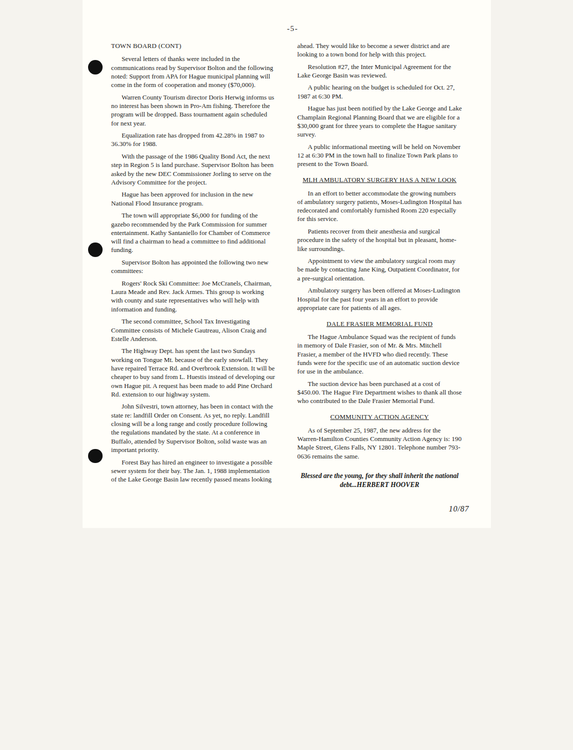-5-
Town Board (Cont)
Several letters of thanks were included in the communications read by Supervisor Bolton and the following noted: Support from APA for Hague municipal planning will come in the form of cooperation and money ($70,000).
Warren County Tourism director Doris Herwig informs us no interest has been shown in Pro-Am fishing. Therefore the program will be dropped. Bass tournament again scheduled for next year.
Equalization rate has dropped from 42.28% in 1987 to 36.30% for 1988.
With the passage of the 1986 Quality Bond Act, the next step in Region 5 is land purchase. Supervisor Bolton has been asked by the new DEC Commissioner Jorling to serve on the Advisory Committee for the project.
Hague has been approved for inclusion in the new National Flood Insurance program.
The town will appropriate $6,000 for funding of the gazebo recommended by the Park Commission for summer entertainment. Kathy Santaniello for Chamber of Commerce will find a chairman to head a committee to find additional funding.
Supervisor Bolton has appointed the following two new committees:
Rogers' Rock Ski Committee: Joe McCranels, Chairman, Laura Meade and Rev. Jack Armes. This group is working with county and state representatives who will help with information and funding.
The second committee, School Tax Investigating Committee consists of Michele Gautreau, Alison Craig and Estelle Anderson.
The Highway Dept. has spent the last two Sundays working on Tongue Mt. because of the early snowfall. They have repaired Terrace Rd. and Overbrook Extension. It will be cheaper to buy sand from L. Huestis instead of developing our own Hague pit. A request has been made to add Pine Orchard Rd. extension to our highway system.
John Silvestri, town attorney, has been in contact with the state re: landfill Order on Consent. As yet, no reply. Landfill closing will be a long range and costly procedure following the regulations mandated by the state. At a conference in Buffalo, attended by Supervisor Bolton, solid waste was an important priority.
Forest Bay has hired an engineer to investigate a possible sewer system for their bay. The Jan. 1, 1988 implementation of the Lake George Basin law recently passed means looking ahead. They would like to become a sewer district and are looking to a town bond for help with this project.
Resolution #27, the Inter Municipal Agreement for the Lake George Basin was reviewed.
A public hearing on the budget is scheduled for Oct. 27, 1987 at 6:30 PM.
Hague has just been notified by the Lake George and Lake Champlain Regional Planning Board that we are eligible for a $30,000 grant for three years to complete the Hague sanitary survey.
A public informational meeting will be held on November 12 at 6:30 PM in the town hall to finalize Town Park plans to present to the Town Board.
MLH Ambulatory Surgery Has a New Look
In an effort to better accommodate the growing numbers of ambulatory surgery patients, Moses-Ludington Hospital has redecorated and comfortably furnished Room 220 especially for this service.
Patients recover from their anesthesia and surgical procedure in the safety of the hospital but in pleasant, home-like surroundings.
Appointment to view the ambulatory surgical room may be made by contacting Jane King, Outpatient Coordinator, for a pre-surgical orientation.
Ambulatory surgery has been offered at Moses-Ludington Hospital for the past four years in an effort to provide appropriate care for patients of all ages.
Dale Frasier Memorial Fund
The Hague Ambulance Squad was the recipient of funds in memory of Dale Frasier, son of Mr. & Mrs. Mitchell Frasier, a member of the HVFD who died recently. These funds were for the specific use of an automatic suction device for use in the ambulance.
The suction device has been purchased at a cost of $450.00. The Hague Fire Department wishes to thank all those who contributed to the Dale Frasier Memorial Fund.
Community Action Agency
As of September 25, 1987, the new address for the Warren-Hamilton Counties Community Action Agency is: 190 Maple Street, Glens Falls, NY 12801. Telephone number 793-0636 remains the same.
Blessed are the young, for they shall inherit the national debt...HERBERT HOOVER
10/87